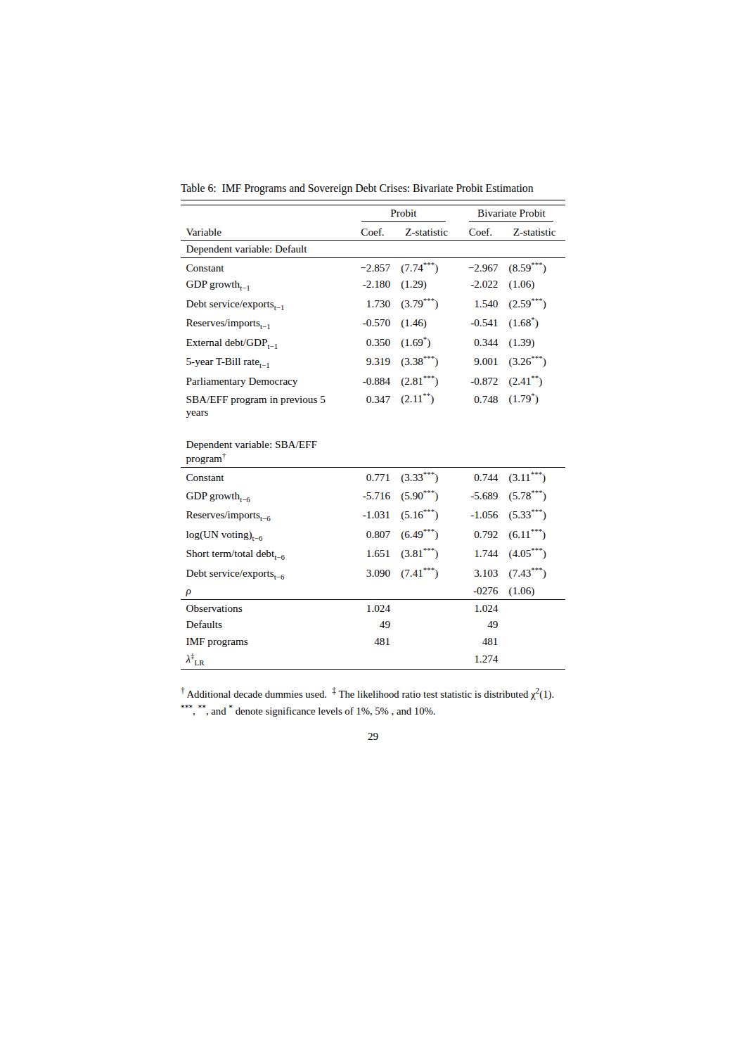Table 6: IMF Programs and Sovereign Debt Crises: Bivariate Probit Estimation
| | Probit | Bivariate Probit |
| Variable | Coef. | Z-statistic | Coef. | Z-statistic |
| Dependent variable: Default | | | | |
| Constant | −2.857 | (7.74 *** ) | −2.967 | (8.59 *** ) |
| GDP growth t−1 | -2.180 | (1.29) | -2.022 | (1.06) |
| Debt service/exports t−1 | 1.730 | (3.79 *** ) | 1.540 | (2.59 *** ) |
| Reserves/imports t−1 | -0.570 | (1.46) | -0.541 | (1.68 * ) |
| External debt/GDP t−1 | 0.350 | (1.69 * ) | 0.344 | (1.39) |
| 5-year T-Bill rate t−1 | 9.319 | (3.38 *** ) | 9.001 | (3.26 *** ) |
| Parliamentary Democracy | -0.884 | (2.81 *** ) | -0.872 | (2.41 ** ) |
| SBA/EFF program in previous 5 years | 0.347 | (2.11 ** ) | 0.748 | (1.79 * ) |
| Dependent variable: SBA/EFF program † | | | | |
| Constant | 0.771 | (3.33 *** ) | 0.744 | (3.11 *** ) |
| GDP growth t−6 | -5.716 | (5.90 *** ) | -5.689 | (5.78 *** ) |
| Reserves/imports t−6 | -1.031 | (5.16 *** ) | -1.056 | (5.33 *** ) |
| log(UN voting) t−6 | 0.807 | (6.49 *** ) | 0.792 | (6.11 *** ) |
| Short term/total debt t−6 | 1.651 | (3.81 *** ) | 1.744 | (4.05 *** ) |
| Debt service/exports t−6 | 3.090 | (7.41 *** ) | 3.103 | (7.43 *** ) |
| ρ | | | -0276 | (1.06) |
| Observations | 1.024 | | 1.024 | |
| Defaults | 49 | | 49 | |
| IMF programs | 481 | | 481 | |
| λ ‡ LR | | | 1.274 | |
† Additional decade dummies used. ‡ The likelihood ratio test statistic is distributed χ2(1). ***, **, and * denote significance levels of 1%, 5% , and 10%.
29